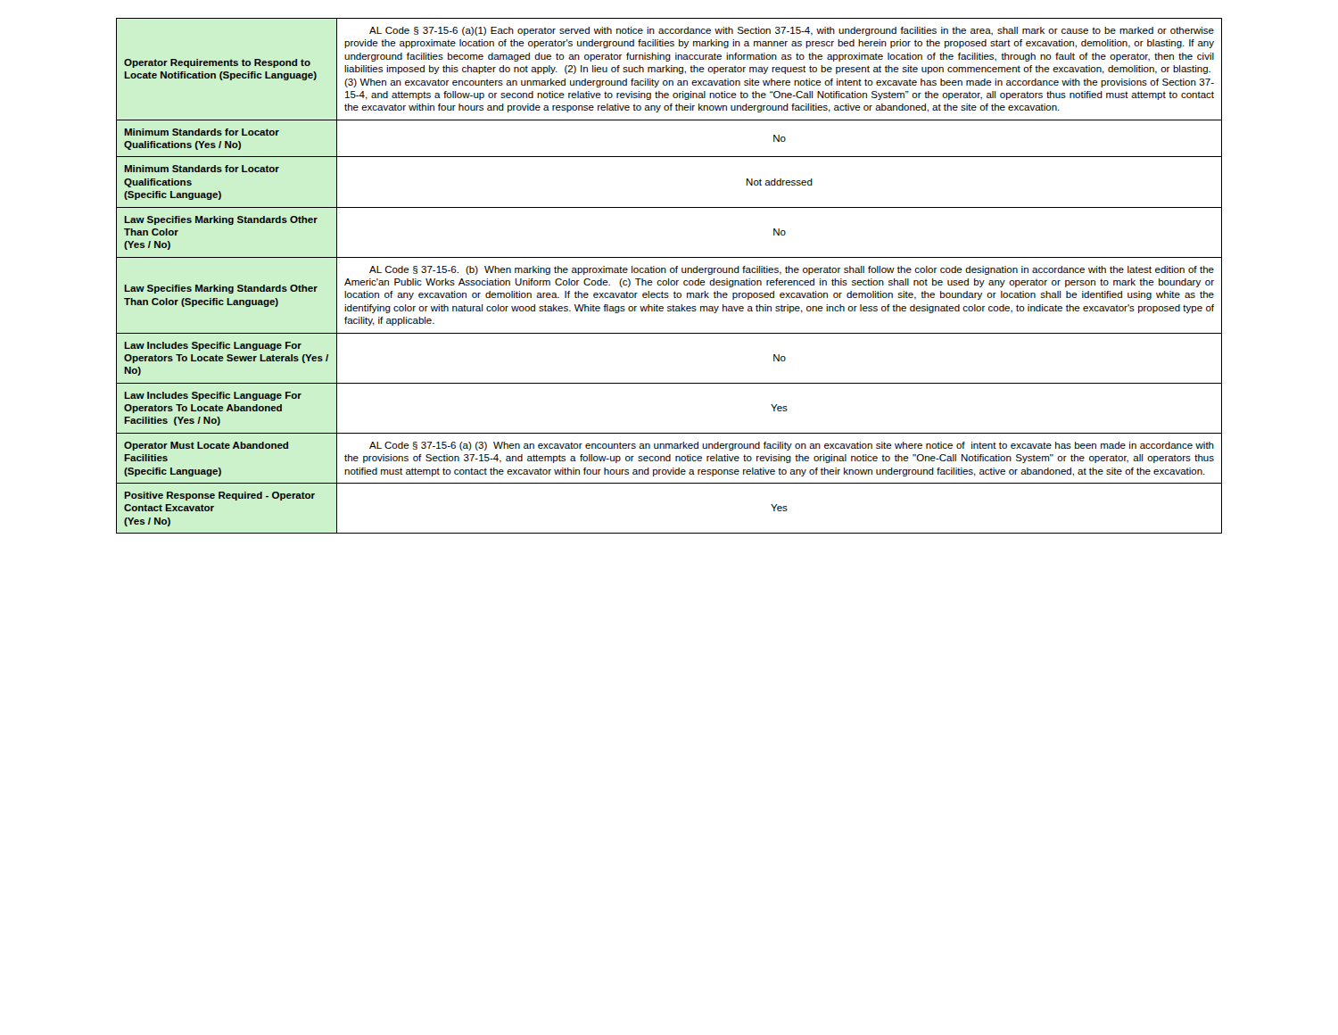| Operator Requirements to Respond to Locate Notification (Specific Language) | AL Code § 37-15-6 (a)(1) Each operator served with notice in accordance with Section 37-15-4, with underground facilities in the area, shall mark or cause to be marked or otherwise provide the approximate location of the operator's underground facilities by marking in a manner as prescr bed herein prior to the proposed start of excavation, demolition, or blasting. If any underground facilities become damaged due to an operator furnishing inaccurate information as to the approximate location of the facilities, through no fault of the operator, then the civil liabilities imposed by this chapter do not apply. (2) In lieu of such marking, the operator may request to be present at the site upon commencement of the excavation, demolition, or blasting. (3) When an excavator encounters an unmarked underground facility on an excavation site where notice of intent to excavate has been made in accordance with the provisions of Section 37-15-4, and attempts a follow-up or second notice relative to revising the original notice to the “One-Call Notification System” or the operator, all operators thus notified must attempt to contact the excavator within four hours and provide a response relative to any of their known underground facilities, active or abandoned, at the site of the excavation. |
| Minimum Standards for Locator Qualifications (Yes / No) | No |
| Minimum Standards for Locator Qualifications (Specific Language) | Not addressed |
| Law Specifies Marking Standards Other Than Color (Yes / No) | No |
| Law Specifies Marking Standards Other Than Color (Specific Language) | AL Code § 37-15-6. (b) When marking the approximate location of underground facilities, the operator shall follow the color code designation in accordance with the latest edition of the Americ'an Public Works Association Uniform Color Code. (c) The color code designation referenced in this section shall not be used by any operator or person to mark the boundary or location of any excavation or demolition area. If the excavator elects to mark the proposed excavation or demolition site, the boundary or location shall be identified using white as the identifying color or with natural color wood stakes. White flags or white stakes may have a thin stripe, one inch or less of the designated color code, to indicate the excavator's proposed type of facility, if applicable. |
| Law Includes Specific Language For Operators To Locate Sewer Laterals (Yes / No) | No |
| Law Includes Specific Language For Operators To Locate Abandoned Facilities (Yes / No) | Yes |
| Operator Must Locate Abandoned Facilities (Specific Language) | AL Code § 37-15-6 (a) (3) When an excavator encounters an unmarked underground facility on an excavation site where notice of intent to excavate has been made in accordance with the provisions of Section 37-15-4, and attempts a follow-up or second notice relative to revising the original notice to the "One-Call Notification System" or the operator, all operators thus notified must attempt to contact the excavator within four hours and provide a response relative to any of their known underground facilities, active or abandoned, at the site of the excavation. |
| Positive Response Required - Operator Contact Excavator (Yes / No) | Yes |